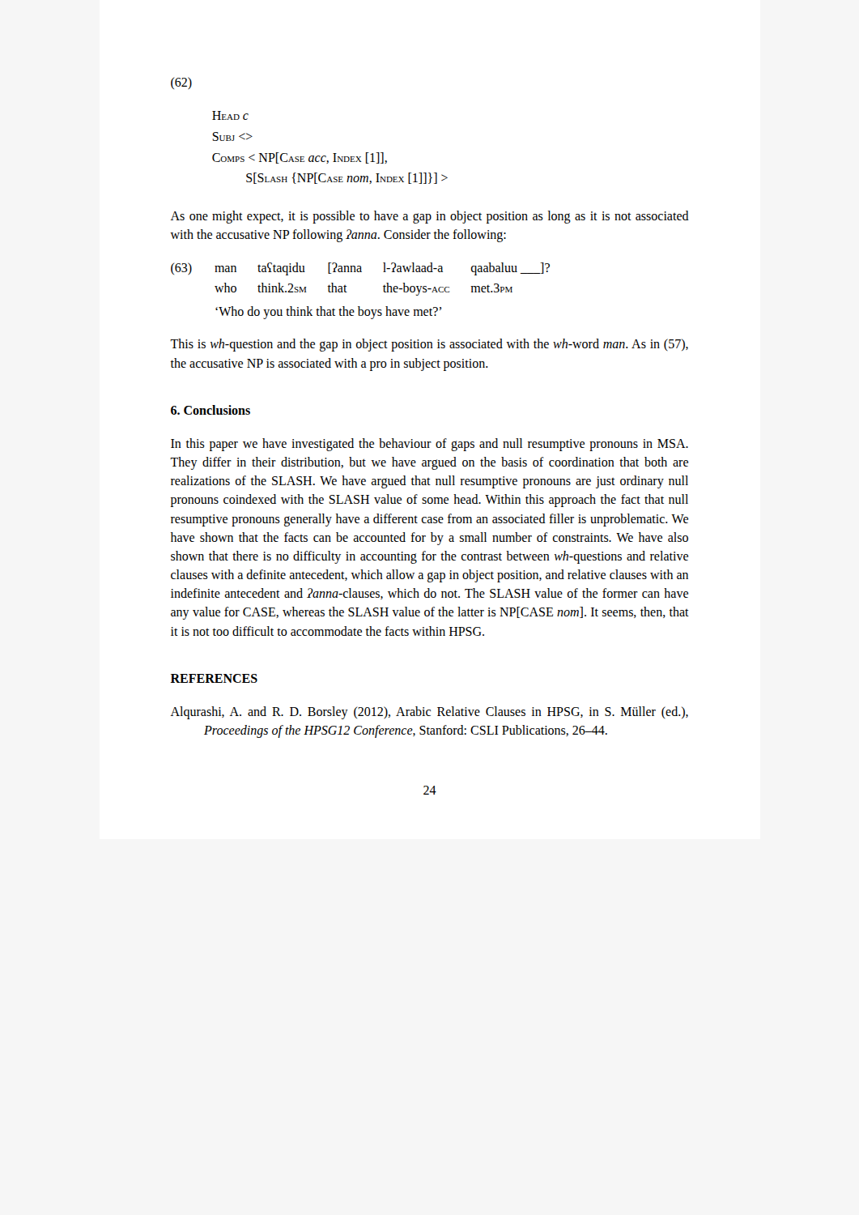(62)
Head c
Subj <>
Comps < NP[Case acc, Index [1]],
S[Slash {NP[Case nom, Index [1]]}] >
As one might expect, it is possible to have a gap in object position as long as it is not associated with the accusative NP following ʔanna. Consider the following:
(63)
man
taʕtaqidu
[ʔanna
l-ʔawlaad-a
qaabaluu ___]?
who
think.2sm
that
the-boys-acc
met.3pm
‘Who do you think that the boys have met?’
This is wh-question and the gap in object position is associated with the wh-word man. As in (57), the accusative NP is associated with a pro in subject position.
6. Conclusions
In this paper we have investigated the behaviour of gaps and null resumptive pronouns in MSA. They differ in their distribution, but we have argued on the basis of coordination that both are realizations of the SLASH. We have argued that null resumptive pronouns are just ordinary null pronouns coindexed with the SLASH value of some head. Within this approach the fact that null resumptive pronouns generally have a different case from an associated filler is unproblematic. We have shown that the facts can be accounted for by a small number of constraints. We have also shown that there is no difficulty in accounting for the contrast between wh-questions and relative clauses with a definite antecedent, which allow a gap in object position, and relative clauses with an indefinite antecedent and ʔanna-clauses, which do not. The SLASH value of the former can have any value for CASE, whereas the SLASH value of the latter is NP[CASE nom]. It seems, then, that it is not too difficult to accommodate the facts within HPSG.
REFERENCES
Alqurashi, A. and R. D. Borsley (2012), Arabic Relative Clauses in HPSG, in S. Müller (ed.), Proceedings of the HPSG12 Conference, Stanford: CSLI Publications, 26–44.
24